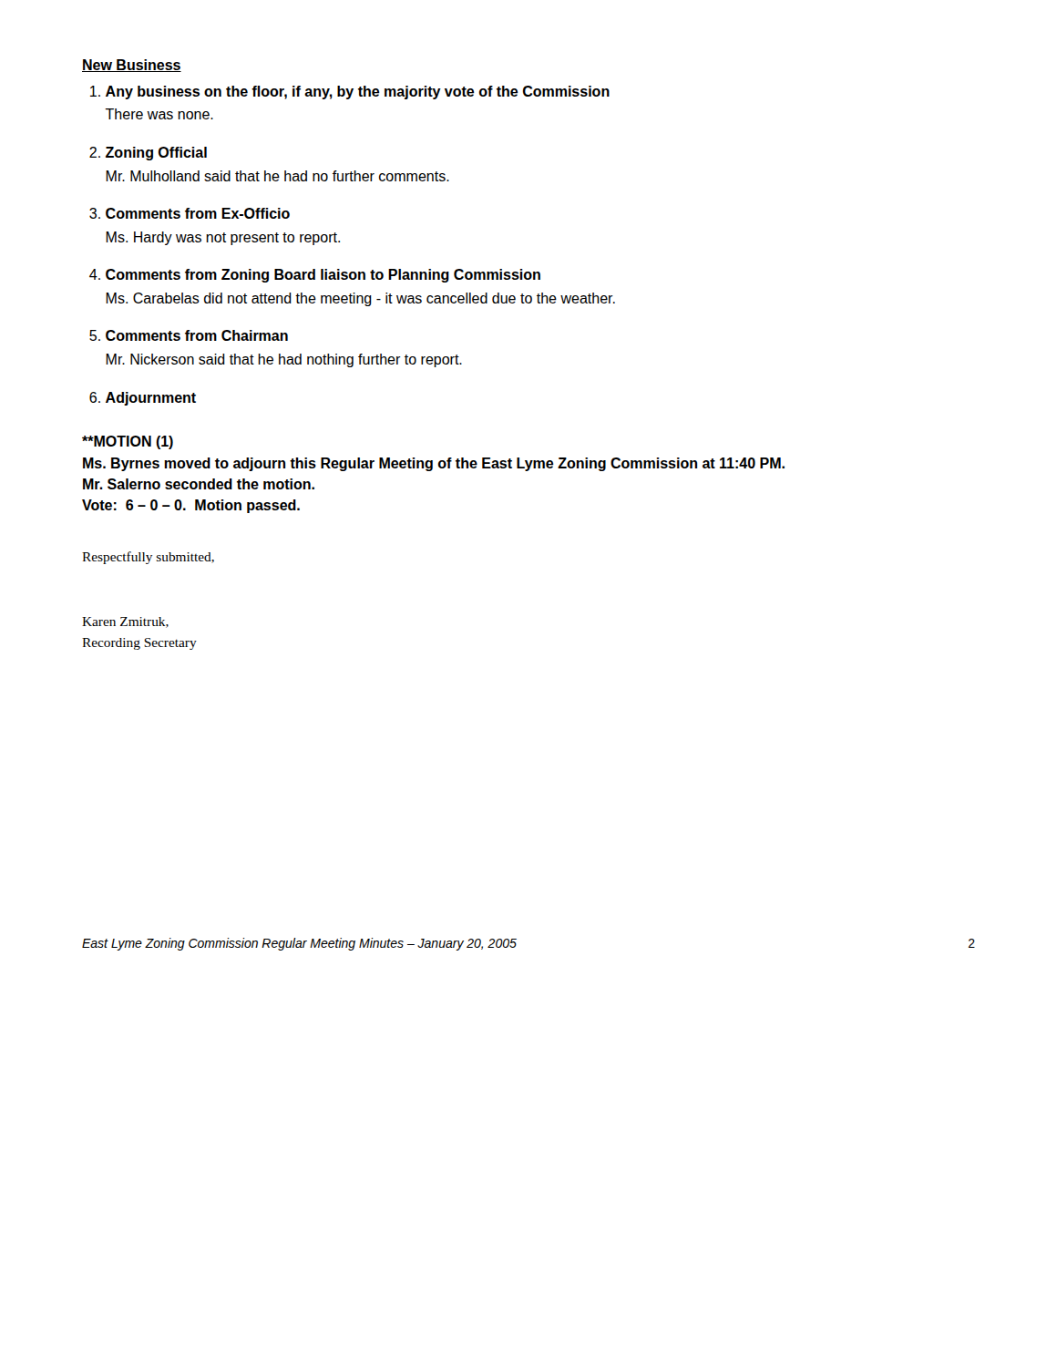New Business
Any business on the floor, if any, by the majority vote of the Commission
There was none.
Zoning Official
Mr. Mulholland said that he had no further comments.
Comments from Ex-Officio
Ms. Hardy was not present to report.
Comments from Zoning Board liaison to Planning Commission
Ms. Carabelas did not attend the meeting - it was cancelled due to the weather.
Comments from Chairman
Mr. Nickerson said that he had nothing further to report.
Adjournment
**MOTION (1)
Ms. Byrnes moved to adjourn this Regular Meeting of the East Lyme Zoning Commission at 11:40 PM.
Mr. Salerno seconded the motion.
Vote: 6 – 0 – 0. Motion passed.
Respectfully submitted,
Karen Zmitruk,
Recording Secretary
East Lyme Zoning Commission Regular Meeting Minutes – January 20, 2005 2